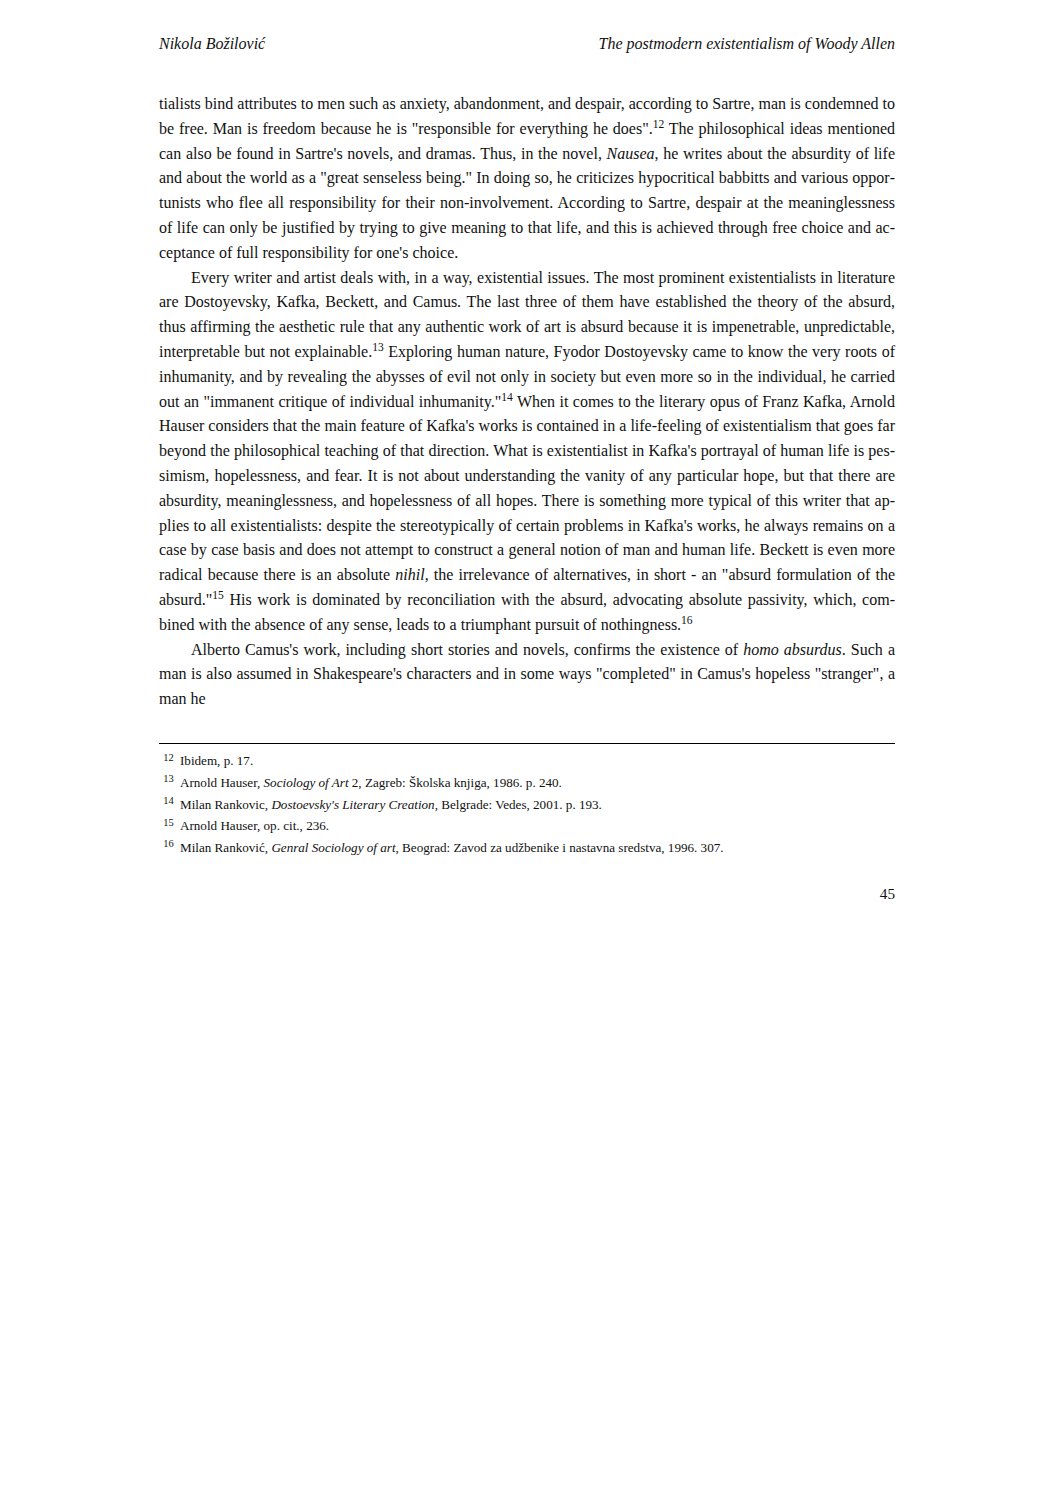Nikola Božilović The postmodern existentialism of Woody Allen
tialists bind attributes to men such as anxiety, abandonment, and despair, according to Sartre, man is condemned to be free. Man is freedom because he is "responsible for everything he does".12 The philosophical ideas mentioned can also be found in Sartre's novels, and dramas. Thus, in the novel, Nausea, he writes about the absurdity of life and about the world as a "great senseless being." In doing so, he criticizes hypocritical babbitts and various opportunists who flee all responsibility for their non-involvement. According to Sartre, despair at the meaninglessness of life can only be justified by trying to give meaning to that life, and this is achieved through free choice and acceptance of full responsibility for one's choice.
Every writer and artist deals with, in a way, existential issues. The most prominent existentialists in literature are Dostoyevsky, Kafka, Beckett, and Camus. The last three of them have established the theory of the absurd, thus affirming the aesthetic rule that any authentic work of art is absurd because it is impenetrable, unpredictable, interpretable but not explainable.13 Exploring human nature, Fyodor Dostoyevsky came to know the very roots of inhumanity, and by revealing the abysses of evil not only in society but even more so in the individual, he carried out an "immanent critique of individual inhumanity."14 When it comes to the literary opus of Franz Kafka, Arnold Hauser considers that the main feature of Kafka's works is contained in a life-feeling of existentialism that goes far beyond the philosophical teaching of that direction. What is existentialist in Kafka's portrayal of human life is pessimism, hopelessness, and fear. It is not about understanding the vanity of any particular hope, but that there are absurdity, meaninglessness, and hopelessness of all hopes. There is something more typical of this writer that applies to all existentialists: despite the stereotypically of certain problems in Kafka's works, he always remains on a case by case basis and does not attempt to construct a general notion of man and human life. Beckett is even more radical because there is an absolute nihil, the irrelevance of alternatives, in short - an "absurd formulation of the absurd."15 His work is dominated by reconciliation with the absurd, advocating absolute passivity, which, combined with the absence of any sense, leads to a triumphant pursuit of nothingness.16
Alberto Camus's work, including short stories and novels, confirms the existence of homo absurdus. Such a man is also assumed in Shakespeare's characters and in some ways "completed" in Camus's hopeless "stranger", a man he
Ibidem, p. 17.
Arnold Hauser, Sociology of Art 2, Zagreb: Školska knjiga, 1986. p. 240.
Milan Rankovic, Dostoevsky's Literary Creation, Belgrade: Vedes, 2001. p. 193.
Arnold Hauser, op. cit., 236.
Milan Ranković, Genral Sociology of art, Beograd: Zavod za udžbenike i nastavna sredstva, 1996. 307.
45